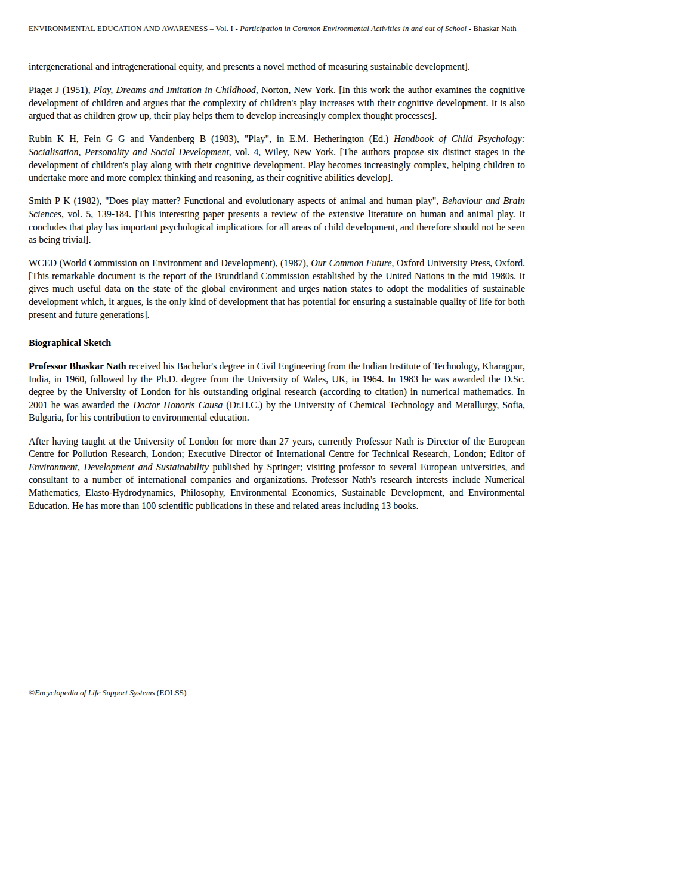ENVIRONMENTAL EDUCATION AND AWARENESS – Vol. I - Participation in Common Environmental Activities in and out of School - Bhaskar Nath
intergenerational and intragenerational equity, and presents a novel method of measuring sustainable development].
Piaget J (1951), Play, Dreams and Imitation in Childhood, Norton, New York. [In this work the author examines the cognitive development of children and argues that the complexity of children's play increases with their cognitive development. It is also argued that as children grow up, their play helps them to develop increasingly complex thought processes].
Rubin K H, Fein G G and Vandenberg B (1983), "Play", in E.M. Hetherington (Ed.) Handbook of Child Psychology: Socialisation, Personality and Social Development, vol. 4, Wiley, New York. [The authors propose six distinct stages in the development of children's play along with their cognitive development. Play becomes increasingly complex, helping children to undertake more and more complex thinking and reasoning, as their cognitive abilities develop].
Smith P K (1982), "Does play matter? Functional and evolutionary aspects of animal and human play", Behaviour and Brain Sciences, vol. 5, 139-184. [This interesting paper presents a review of the extensive literature on human and animal play. It concludes that play has important psychological implications for all areas of child development, and therefore should not be seen as being trivial].
WCED (World Commission on Environment and Development), (1987), Our Common Future, Oxford University Press, Oxford. [This remarkable document is the report of the Brundtland Commission established by the United Nations in the mid 1980s. It gives much useful data on the state of the global environment and urges nation states to adopt the modalities of sustainable development which, it argues, is the only kind of development that has potential for ensuring a sustainable quality of life for both present and future generations].
Biographical Sketch
Professor Bhaskar Nath received his Bachelor's degree in Civil Engineering from the Indian Institute of Technology, Kharagpur, India, in 1960, followed by the Ph.D. degree from the University of Wales, UK, in 1964. In 1983 he was awarded the D.Sc. degree by the University of London for his outstanding original research (according to citation) in numerical mathematics. In 2001 he was awarded the Doctor Honoris Causa (Dr.H.C.) by the University of Chemical Technology and Metallurgy, Sofia, Bulgaria, for his contribution to environmental education.
After having taught at the University of London for more than 27 years, currently Professor Nath is Director of the European Centre for Pollution Research, London; Executive Director of International Centre for Technical Research, London; Editor of Environment, Development and Sustainability published by Springer; visiting professor to several European universities, and consultant to a number of international companies and organizations. Professor Nath's research interests include Numerical Mathematics, Elasto-Hydrodynamics, Philosophy, Environmental Economics, Sustainable Development, and Environmental Education. He has more than 100 scientific publications in these and related areas including 13 books.
©Encyclopedia of Life Support Systems (EOLSS)